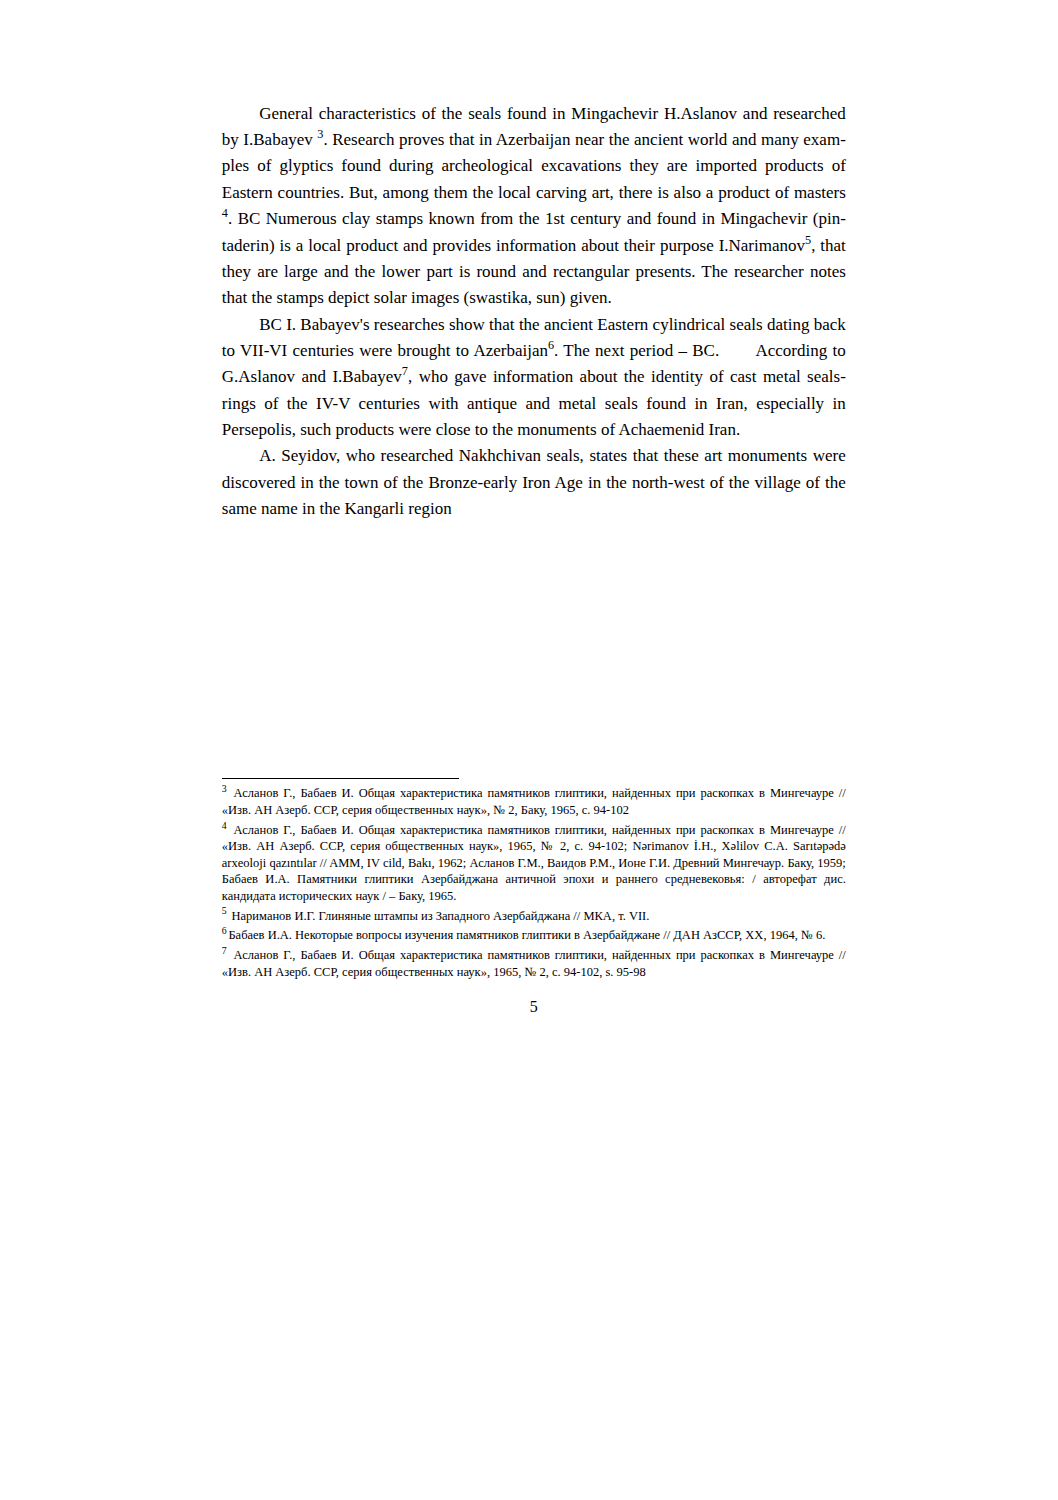General characteristics of the seals found in Mingachevir H.Aslanov and researched by I.Babayev 3. Research proves that in Azerbaijan near the ancient world and many examples of glyptics found during archeological excavations they are imported products of Eastern countries. But, among them the local carving art, there is also a product of masters 4. BC Numerous clay stamps known from the 1st century and found in Mingachevir (pintaderin) is a local product and provides information about their purpose I.Narimanov5, that they are large and the lower part is round and rectangular presents. The researcher notes that the stamps depict solar images (swastika, sun) given.
BC I. Babayev's researches show that the ancient Eastern cylindrical seals dating back to VII-VI centuries were brought to Azerbaijan6. The next period – BC. According to G.Aslanov and I.Babayev7, who gave information about the identity of cast metal seals-rings of the IV-V centuries with antique and metal seals found in Iran, especially in Persepolis, such products were close to the monuments of Achaemenid Iran.
A. Seyidov, who researched Nakhchivan seals, states that these art monuments were discovered in the town of the Bronze-early Iron Age in the north-west of the village of the same name in the Kangarli region
3 Асланов Г., Бабаев И. Общая характеристика памятников глиптики, найденных при раскопках в Мингечауре // «Изв. АН Азерб. ССР, серия общественных наук», № 2, Баку, 1965, с. 94-102
4 Асланов Г., Бабаев И. Общая характеристика памятников глиптики, найденных при раскопках в Мингечауре // «Изв. АН Азерб. ССР, серия общественных наук», 1965, № 2, с. 94-102; Nərimanov İ.H., Xəlilov C.A. Sarıtəpədə arxeoloji qazıntılar // AMM, IV cild, Bakı, 1962; Асланов Г.М., Ваидов Р.М., Ионе Г.И. Древний Мингечаур. Баку, 1959; Бабаев И.А. Памятники глиптики Азербайджана античной эпохи и раннего средневековья: / авторефат дис. кандидата исторических наук / – Баку, 1965.
5 Нариманов И.Г. Глиняные штампы из Западного Азербайджана // МКА, т. VII.
6 Бабаев И.А. Некоторые вопросы изучения памятников глиптики в Азербайджане // ДАН АзССР, XX, 1964, № 6.
7 Асланов Г., Бабаев И. Общая характеристика памятников глиптики, найденных при раскопках в Мингечауре // «Изв. АН Азерб. ССР, серия общественных наук», 1965, № 2, с. 94-102, s. 95-98
5